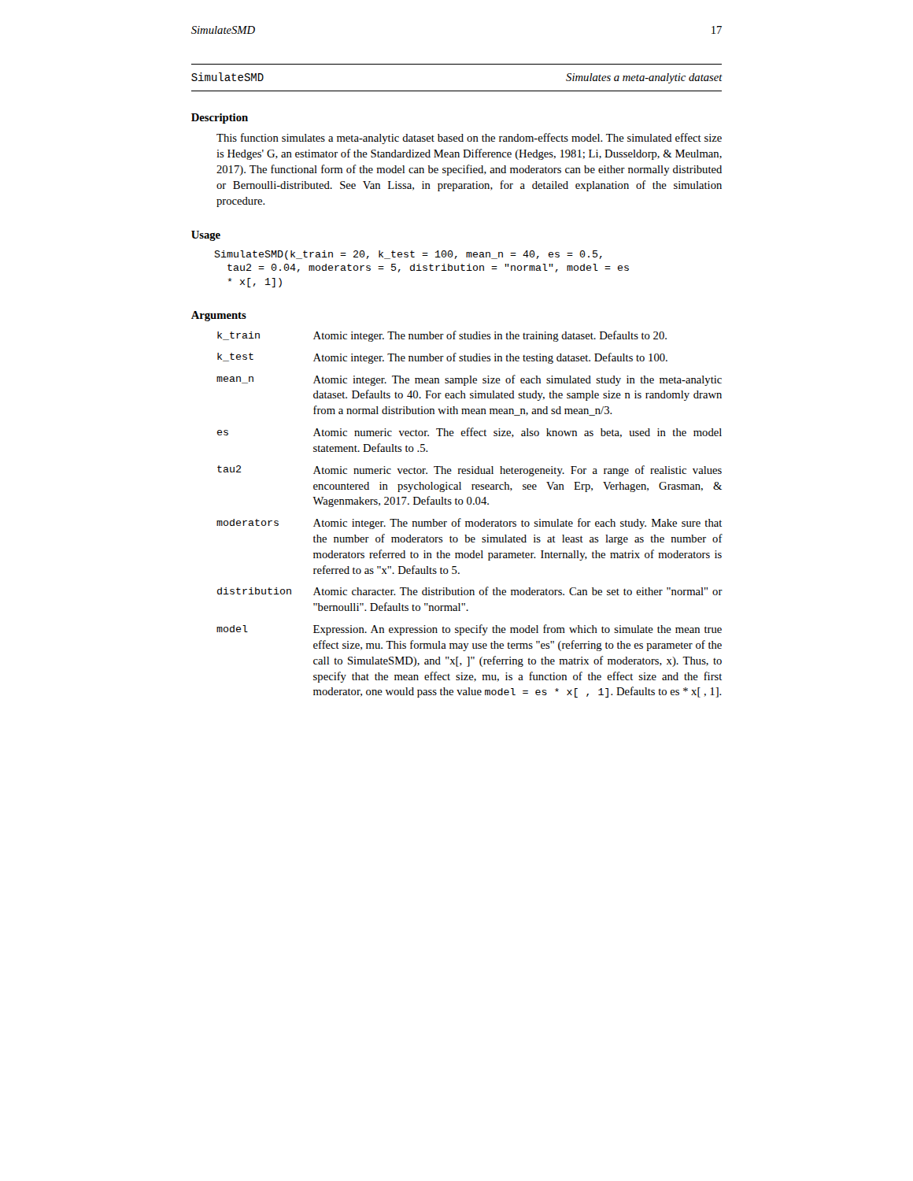SimulateSMD 17
SimulateSMD Simulates a meta-analytic dataset
Description
This function simulates a meta-analytic dataset based on the random-effects model. The simulated effect size is Hedges' G, an estimator of the Standardized Mean Difference (Hedges, 1981; Li, Dusseldorp, & Meulman, 2017). The functional form of the model can be specified, and moderators can be either normally distributed or Bernoulli-distributed. See Van Lissa, in preparation, for a detailed explanation of the simulation procedure.
Usage
SimulateSMD(k_train = 20, k_test = 100, mean_n = 40, es = 0.5,
  tau2 = 0.04, moderators = 5, distribution = "normal", model = es
  * x[, 1])
Arguments
k_train
Atomic integer. The number of studies in the training dataset. Defaults to 20.
k_test
Atomic integer. The number of studies in the testing dataset. Defaults to 100.
mean_n
Atomic integer. The mean sample size of each simulated study in the meta-analytic dataset. Defaults to 40. For each simulated study, the sample size n is randomly drawn from a normal distribution with mean mean_n, and sd mean_n/3.
es
Atomic numeric vector. The effect size, also known as beta, used in the model statement. Defaults to .5.
tau2
Atomic numeric vector. The residual heterogeneity. For a range of realistic values encountered in psychological research, see Van Erp, Verhagen, Grasman, & Wagenmakers, 2017. Defaults to 0.04.
moderators
Atomic integer. The number of moderators to simulate for each study. Make sure that the number of moderators to be simulated is at least as large as the number of moderators referred to in the model parameter. Internally, the matrix of moderators is referred to as "x". Defaults to 5.
distribution
Atomic character. The distribution of the moderators. Can be set to either "normal" or "bernoulli". Defaults to "normal".
model
Expression. An expression to specify the model from which to simulate the mean true effect size, mu. This formula may use the terms "es" (referring to the es parameter of the call to SimulateSMD), and "x[, ]" (referring to the matrix of moderators, x). Thus, to specify that the mean effect size, mu, is a function of the effect size and the first moderator, one would pass the value model = es * x[ , 1]. Defaults to es * x[ , 1].